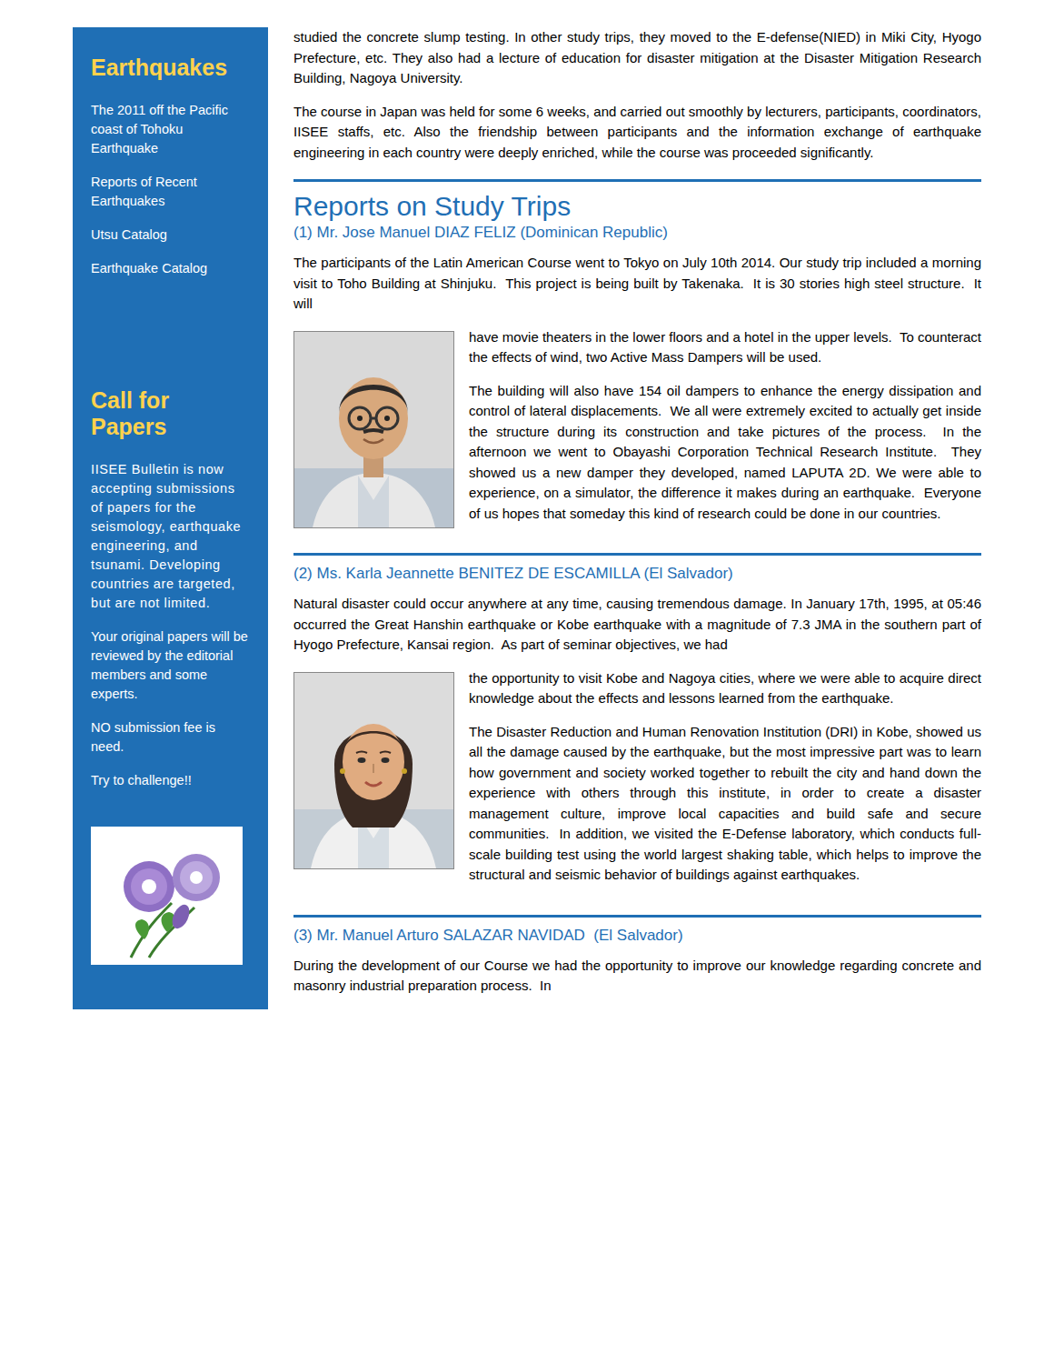Earthquakes
The 2011 off the Pacific coast of Tohoku Earthquake
Reports of Recent Earthquakes
Utsu Catalog
Earthquake Catalog
Call for Papers
IISEE Bulletin is now accepting submissions of papers for the seismology, earthquake engineering, and tsunami. Developing countries are targeted, but are not limited.
Your original papers will be reviewed by the editorial members and some experts.
NO submission fee is need.
Try to challenge!!
studied the concrete slump testing. In other study trips, they moved to the E-defense(NIED) in Miki City, Hyogo Prefecture, etc. They also had a lecture of education for disaster mitigation at the Disaster Mitigation Research Building, Nagoya University.
The course in Japan was held for some 6 weeks, and carried out smoothly by lecturers, participants, coordinators, IISEE staffs, etc. Also the friendship between participants and the information exchange of earthquake engineering in each country were deeply enriched, while the course was proceeded significantly.
Reports on Study Trips
(1) Mr. Jose Manuel DIAZ FELIZ (Dominican Republic)
The participants of the Latin American Course went to Tokyo on July 10th 2014. Our study trip included a morning visit to Toho Building at Shinjuku. This project is being built by Takenaka. It is 30 stories high steel structure. It will
have movie theaters in the lower floors and a hotel in the upper levels. To counteract the effects of wind, two Active Mass Dampers will be used.
The building will also have 154 oil dampers to enhance the energy dissipation and control of lateral displacements. We all were extremely excited to actually get inside the structure during its construction and take pictures of the process. In the afternoon we went to Obayashi Corporation Technical Research Institute. They showed us a new damper they developed, named LAPUTA 2D. We were able to experience, on a simulator, the difference it makes during an earthquake. Everyone of us hopes that someday this kind of research could be done in our countries.
(2) Ms. Karla Jeannette BENITEZ DE ESCAMILLA (El Salvador)
Natural disaster could occur anywhere at any time, causing tremendous damage. In January 17th, 1995, at 05:46 occurred the Great Hanshin earthquake or Kobe earthquake with a magnitude of 7.3 JMA in the southern part of Hyogo Prefecture, Kansai region. As part of seminar objectives, we had
the opportunity to visit Kobe and Nagoya cities, where we were able to acquire direct knowledge about the effects and lessons learned from the earthquake.
The Disaster Reduction and Human Renovation Institution (DRI) in Kobe, showed us all the damage caused by the earthquake, but the most impressive part was to learn how government and society worked together to rebuilt the city and hand down the experience with others through this institute, in order to create a disaster management culture, improve local capacities and build safe and secure communities. In addition, we visited the E-Defense laboratory, which conducts full-scale building test using the world largest shaking table, which helps to improve the structural and seismic behavior of buildings against earthquakes.
(3) Mr. Manuel Arturo SALAZAR NAVIDAD (El Salvador)
During the development of our Course we had the opportunity to improve our knowledge regarding concrete and masonry industrial preparation process. In